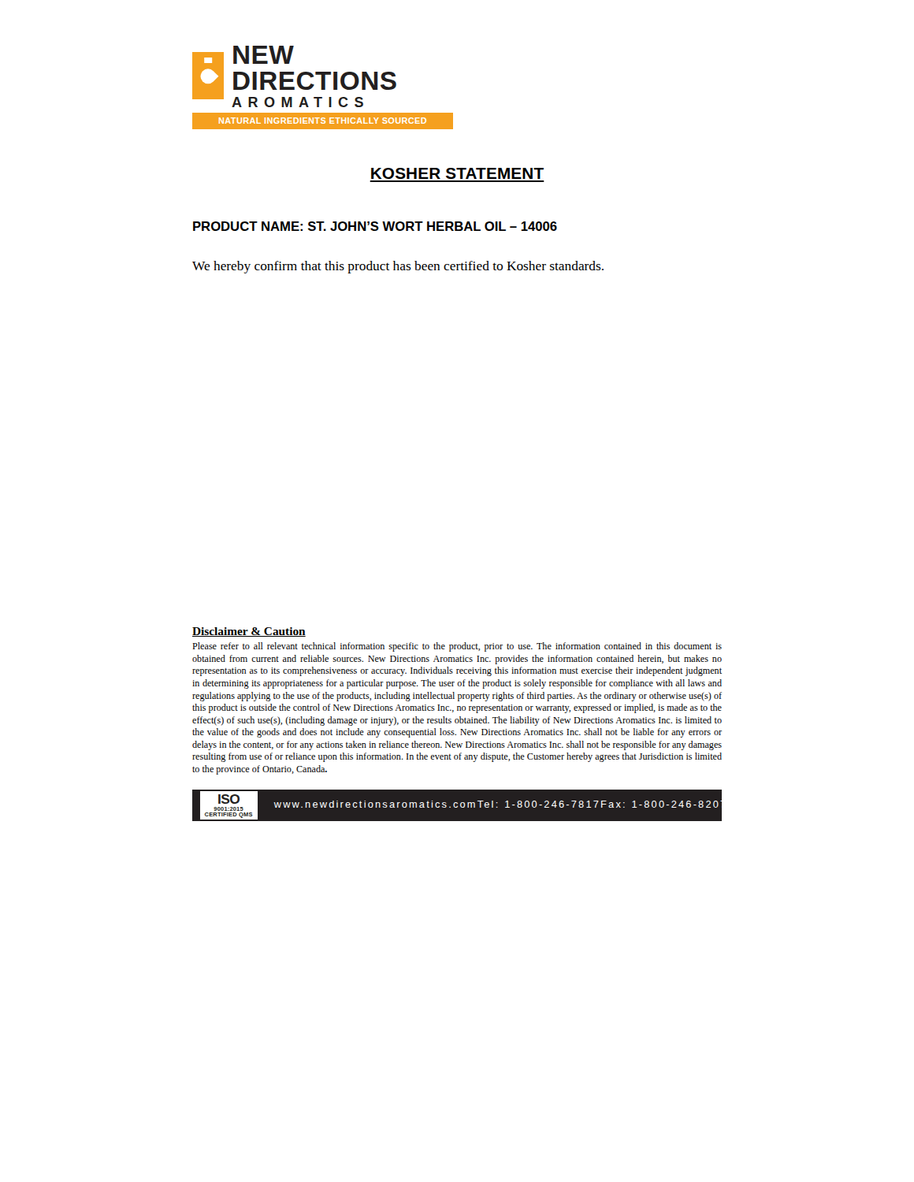NEW DIRECTIONS AROMATICS
NATURAL INGREDIENTS ETHICALLY SOURCED
KOSHER STATEMENT
PRODUCT NAME: ST. JOHN’S WORT HERBAL OIL – 14006
We hereby confirm that this product has been certified to Kosher standards.
Disclaimer & Caution
Please refer to all relevant technical information specific to the product, prior to use. The information contained in this document is obtained from current and reliable sources. New Directions Aromatics Inc. provides the information contained herein, but makes no representation as to its comprehensiveness or accuracy. Individuals receiving this information must exercise their independent judgment in determining its appropriateness for a particular purpose. The user of the product is solely responsible for compliance with all laws and regulations applying to the use of the products, including intellectual property rights of third parties. As the ordinary or otherwise use(s) of this product is outside the control of New Directions Aromatics Inc., no representation or warranty, expressed or implied, is made as to the effect(s) of such use(s), (including damage or injury), or the results obtained. The liability of New Directions Aromatics Inc. is limited to the value of the goods and does not include any consequential loss. New Directions Aromatics Inc. shall not be liable for any errors or delays in the content, or for any actions taken in reliance thereon. New Directions Aromatics Inc. shall not be responsible for any damages resulting from use of or reliance upon this information. In the event of any dispute, the Customer hereby agrees that Jurisdiction is limited to the province of Ontario, Canada.
ISO 9001:2015 CERTIFIED QMS
www.newdirectionsaromatics.com Tel: 1-800-246-7817 Fax: 1-800-246-8207